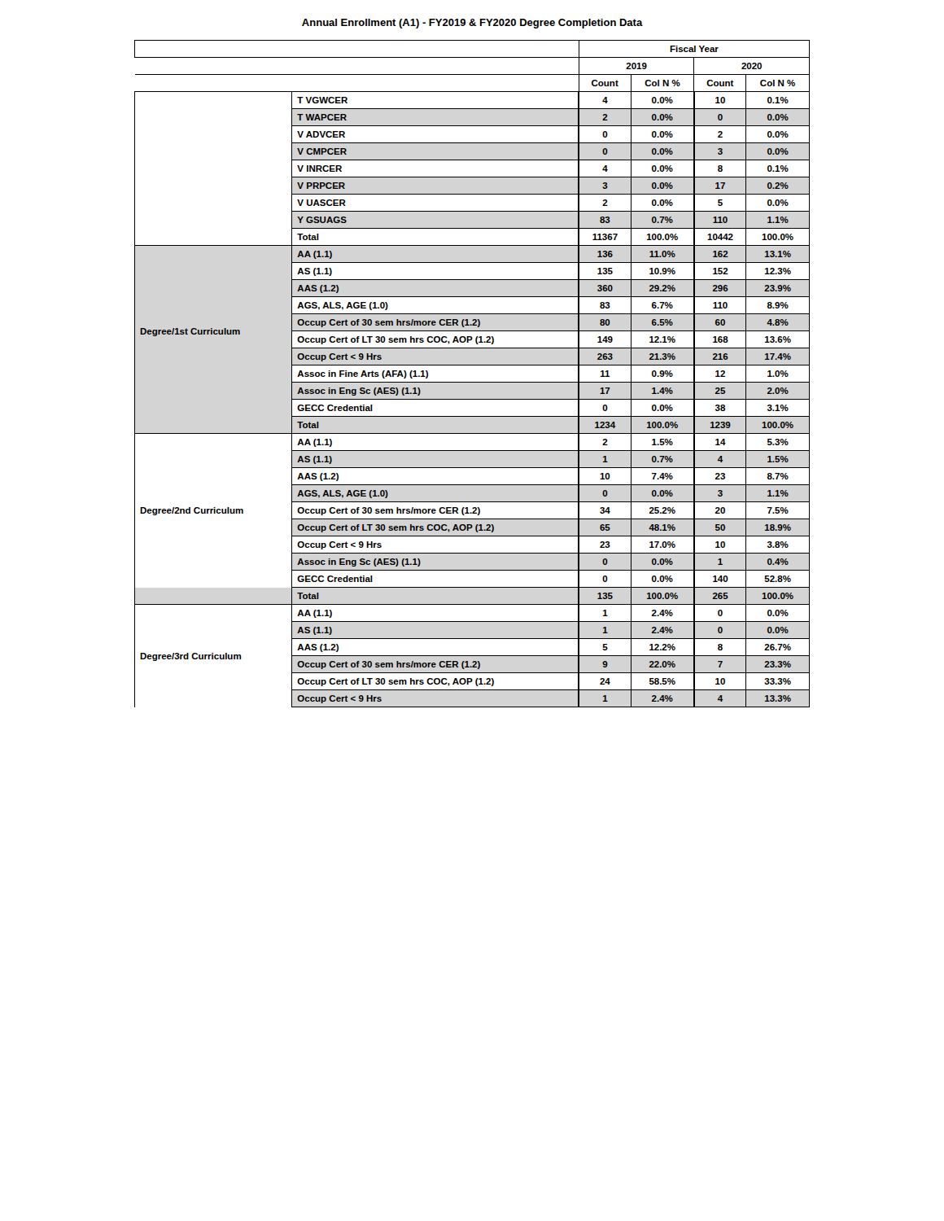Annual Enrollment (A1) - FY2019 & FY2020 Degree Completion Data
| | Fiscal Year |
| --- | --- |
| | 2019 | 2020 |
| | Count | Col N % | Count | Col N % |
| | T VGWCER | 4 | 0.0% | 10 | 0.1% |
| T WAPCER | 2 | 0.0% | 0 | 0.0% |
| V ADVCER | 0 | 0.0% | 2 | 0.0% |
| V CMPCER | 0 | 0.0% | 3 | 0.0% |
| V INRCER | 4 | 0.0% | 8 | 0.1% |
| V PRPCER | 3 | 0.0% | 17 | 0.2% |
| V UASCER | 2 | 0.0% | 5 | 0.0% |
| Y GSUAGS | 83 | 0.7% | 110 | 1.1% |
| | Total | 11367 | 100.0% | 10442 | 100.0% |
| Degree/1st Curriculum | AA (1.1) | 136 | 11.0% | 162 | 13.1% |
| AS (1.1) | 135 | 10.9% | 152 | 12.3% |
| AAS (1.2) | 360 | 29.2% | 296 | 23.9% |
| AGS, ALS, AGE (1.0) | 83 | 6.7% | 110 | 8.9% |
| Occup Cert of 30 sem hrs/more CER (1.2) | 80 | 6.5% | 60 | 4.8% |
| Occup Cert of LT 30 sem hrs COC, AOP (1.2) | 149 | 12.1% | 168 | 13.6% |
| Occup Cert < 9 Hrs | 263 | 21.3% | 216 | 17.4% |
| Assoc in Fine Arts (AFA) (1.1) | 11 | 0.9% | 12 | 1.0% |
| Assoc in Eng Sc (AES) (1.1) | 17 | 1.4% | 25 | 2.0% |
| GECC Credential | 0 | 0.0% | 38 | 3.1% |
| | Total | 1234 | 100.0% | 1239 | 100.0% |
| Degree/2nd Curriculum | AA (1.1) | 2 | 1.5% | 14 | 5.3% |
| AS (1.1) | 1 | 0.7% | 4 | 1.5% |
| AAS (1.2) | 10 | 7.4% | 23 | 8.7% |
| AGS, ALS, AGE (1.0) | 0 | 0.0% | 3 | 1.1% |
| Occup Cert of 30 sem hrs/more CER (1.2) | 34 | 25.2% | 20 | 7.5% |
| Occup Cert of LT 30 sem hrs COC, AOP (1.2) | 65 | 48.1% | 50 | 18.9% |
| Occup Cert < 9 Hrs | 23 | 17.0% | 10 | 3.8% |
| Assoc in Eng Sc (AES) (1.1) | 0 | 0.0% | 1 | 0.4% |
| GECC Credential | 0 | 0.0% | 140 | 52.8% |
| | Total | 135 | 100.0% | 265 | 100.0% |
| Degree/3rd Curriculum | AA (1.1) | 1 | 2.4% | 0 | 0.0% |
| AS (1.1) | 1 | 2.4% | 0 | 0.0% |
| AAS (1.2) | 5 | 12.2% | 8 | 26.7% |
| Occup Cert of 30 sem hrs/more CER (1.2) | 9 | 22.0% | 7 | 23.3% |
| Occup Cert of LT 30 sem hrs COC, AOP (1.2) | 24 | 58.5% | 10 | 33.3% |
| Occup Cert < 9 Hrs | 1 | 2.4% | 4 | 13.3% |